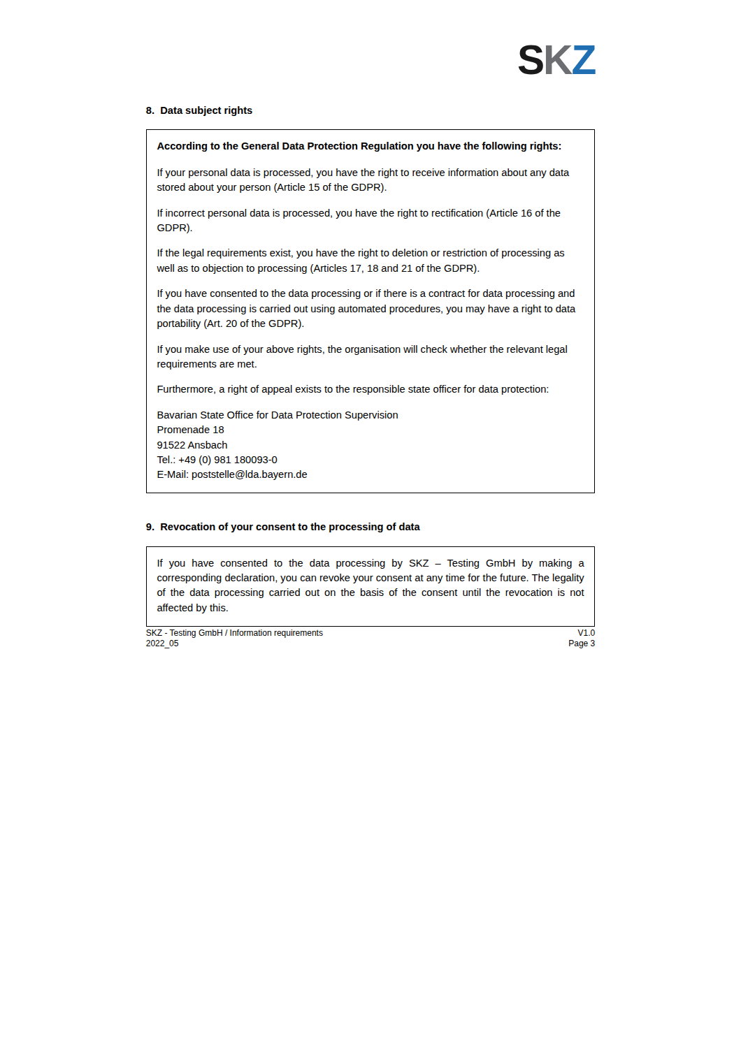SKZ
8. Data subject rights
According to the General Data Protection Regulation you have the following rights:
If your personal data is processed, you have the right to receive information about any data stored about your person (Article 15 of the GDPR).
If incorrect personal data is processed, you have the right to rectification (Article 16 of the GDPR).
If the legal requirements exist, you have the right to deletion or restriction of processing as well as to objection to processing (Articles 17, 18 and 21 of the GDPR).
If you have consented to the data processing or if there is a contract for data processing and the data processing is carried out using automated procedures, you may have a right to data portability (Art. 20 of the GDPR).
If you make use of your above rights, the organisation will check whether the relevant legal requirements are met.
Furthermore, a right of appeal exists to the responsible state officer for data protection:
Bavarian State Office for Data Protection Supervision
Promenade 18
91522 Ansbach
Tel.: +49 (0) 981 180093-0
E-Mail: poststelle@lda.bayern.de
9. Revocation of your consent to the processing of data
If you have consented to the data processing by SKZ – Testing GmbH by making a corresponding declaration, you can revoke your consent at any time for the future. The legality of the data processing carried out on the basis of the consent until the revocation is not affected by this.
SKZ - Testing GmbH / Information requirements
2022_05
V1.0
Page 3